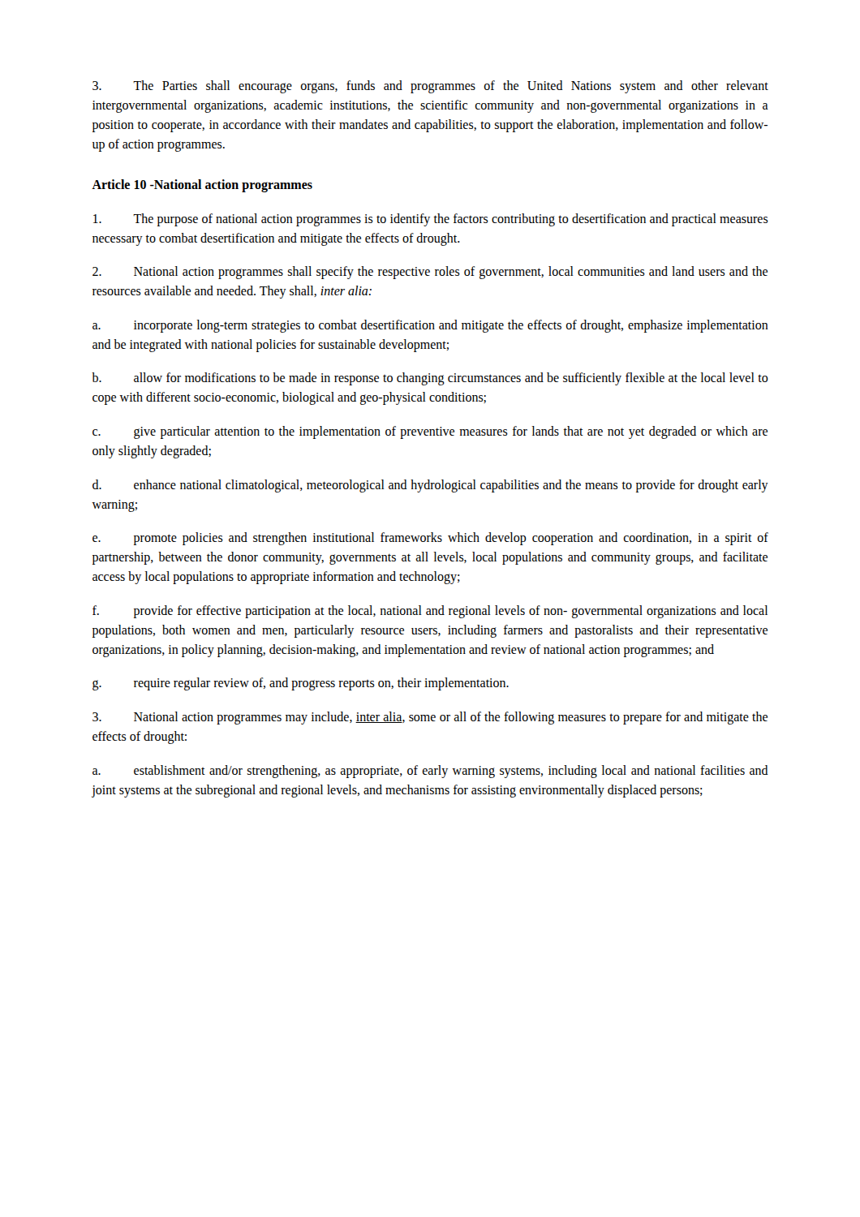3. The Parties shall encourage organs, funds and programmes of the United Nations system and other relevant intergovernmental organizations, academic institutions, the scientific community and non-governmental organizations in a position to cooperate, in accordance with their mandates and capabilities, to support the elaboration, implementation and follow-up of action programmes.
Article 10 -National action programmes
1. The purpose of national action programmes is to identify the factors contributing to desertification and practical measures necessary to combat desertification and mitigate the effects of drought.
2. National action programmes shall specify the respective roles of government, local communities and land users and the resources available and needed. They shall, inter alia:
a. incorporate long-term strategies to combat desertification and mitigate the effects of drought, emphasize implementation and be integrated with national policies for sustainable development;
b. allow for modifications to be made in response to changing circumstances and be sufficiently flexible at the local level to cope with different socio-economic, biological and geo-physical conditions;
c. give particular attention to the implementation of preventive measures for lands that are not yet degraded or which are only slightly degraded;
d. enhance national climatological, meteorological and hydrological capabilities and the means to provide for drought early warning;
e. promote policies and strengthen institutional frameworks which develop cooperation and coordination, in a spirit of partnership, between the donor community, governments at all levels, local populations and community groups, and facilitate access by local populations to appropriate information and technology;
f. provide for effective participation at the local, national and regional levels of non- governmental organizations and local populations, both women and men, particularly resource users, including farmers and pastoralists and their representative organizations, in policy planning, decision-making, and implementation and review of national action programmes; and
g. require regular review of, and progress reports on, their implementation.
3. National action programmes may include, inter alia, some or all of the following measures to prepare for and mitigate the effects of drought:
a. establishment and/or strengthening, as appropriate, of early warning systems, including local and national facilities and joint systems at the subregional and regional levels, and mechanisms for assisting environmentally displaced persons;